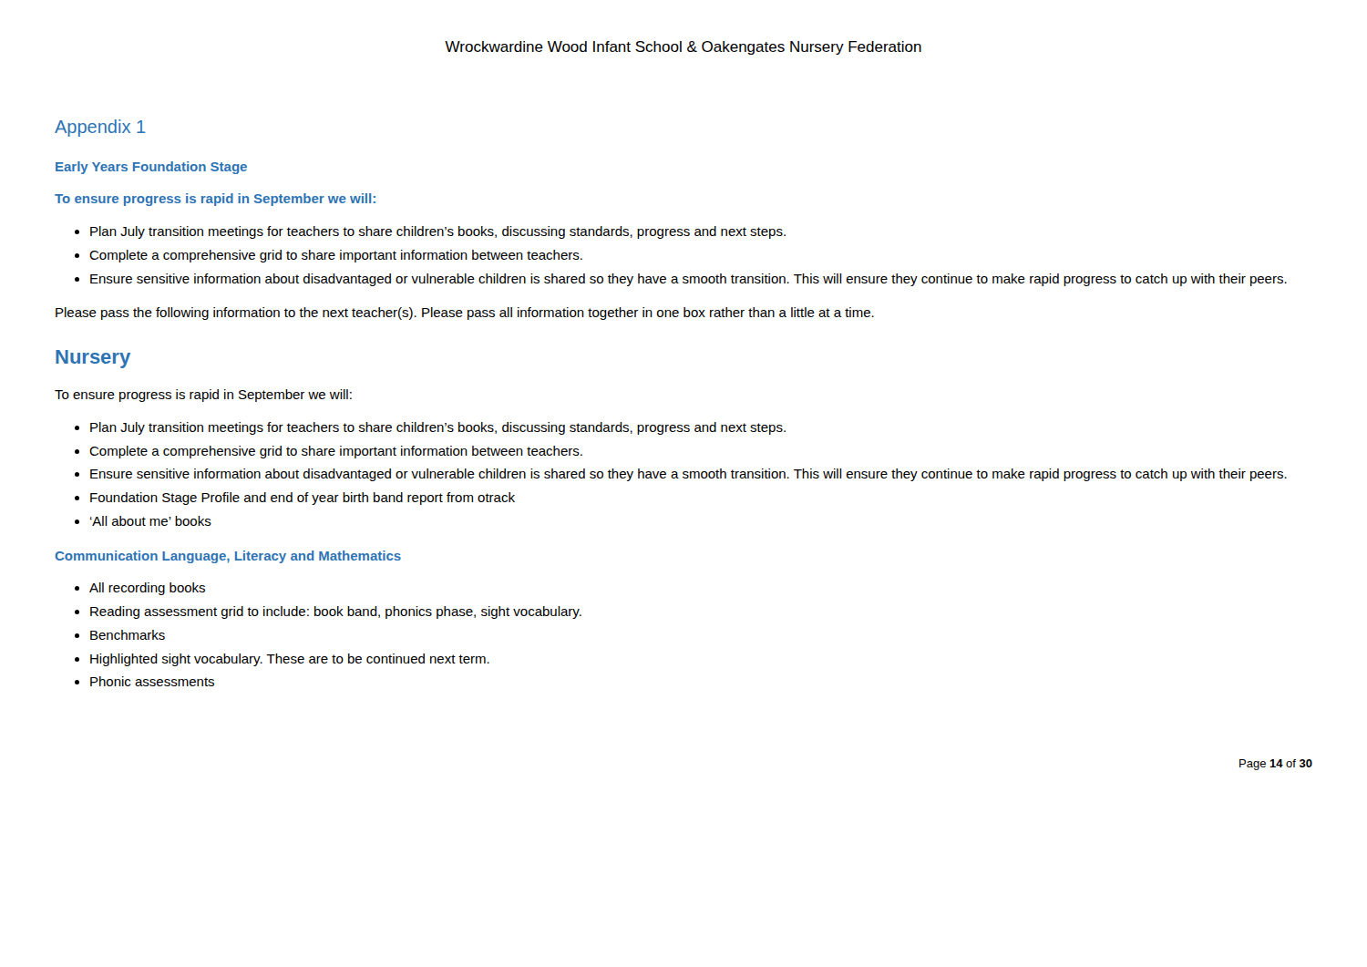Wrockwardine Wood Infant School & Oakengates Nursery Federation
Appendix 1
Early Years Foundation Stage
To ensure progress is rapid in September we will:
Plan July transition meetings for teachers to share children’s books, discussing standards, progress and next steps.
Complete a comprehensive grid to share important information between teachers.
Ensure sensitive information about disadvantaged or vulnerable children is shared so they have a smooth transition. This will ensure they continue to make rapid progress to catch up with their peers.
Please pass the following information to the next teacher(s). Please pass all information together in one box rather than a little at a time.
Nursery
To ensure progress is rapid in September we will:
Plan July transition meetings for teachers to share children’s books, discussing standards, progress and next steps.
Complete a comprehensive grid to share important information between teachers.
Ensure sensitive information about disadvantaged or vulnerable children is shared so they have a smooth transition. This will ensure they continue to make rapid progress to catch up with their peers.
Foundation Stage Profile and end of year birth band report from otrack
‘All about me’ books
Communication Language, Literacy and Mathematics
All recording books
Reading assessment grid to include: book band, phonics phase, sight vocabulary.
Benchmarks
Highlighted sight vocabulary. These are to be continued next term.
Phonic assessments
Page 14 of 30